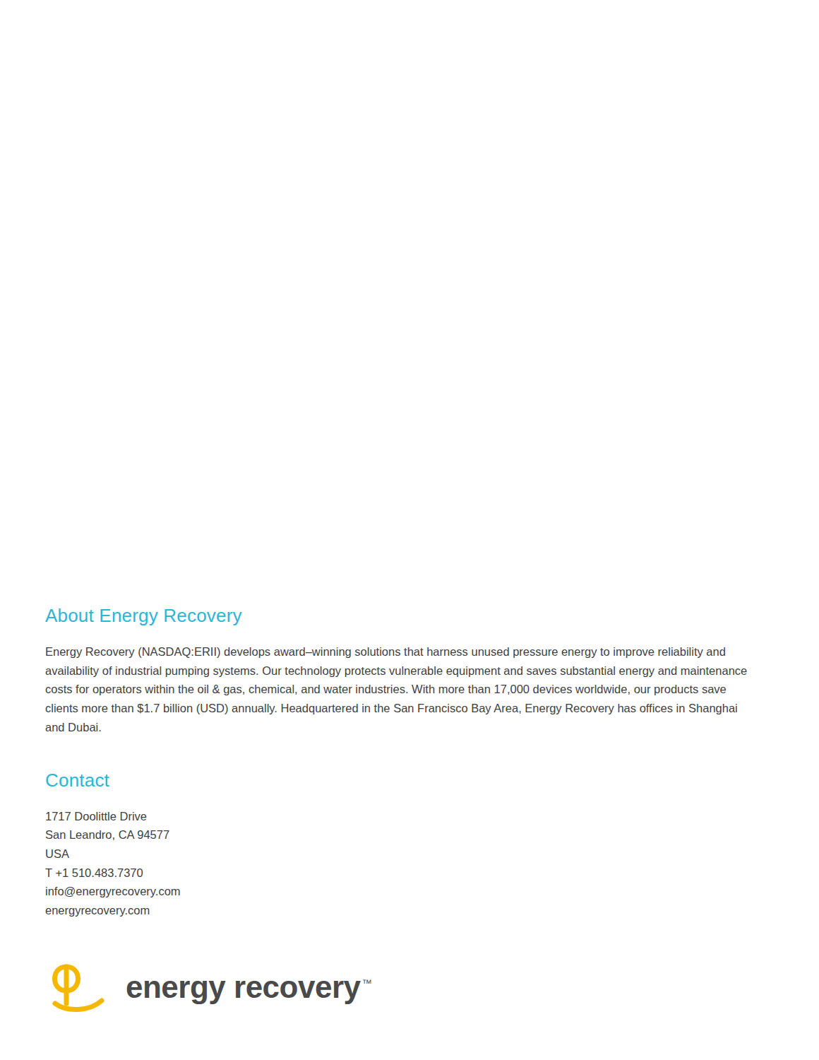About Energy Recovery
Energy Recovery (NASDAQ:ERII) develops award–winning solutions that harness unused pressure energy to improve reliability and availability of industrial pumping systems. Our technology protects vulnerable equipment and saves substantial energy and maintenance costs for operators within the oil & gas, chemical, and water industries. With more than 17,000 devices worldwide, our products save clients more than $1.7 billion (USD) annually. Headquartered in the San Francisco Bay Area, Energy Recovery has offices in Shanghai and Dubai.
Contact
1717 Doolittle Drive
San Leandro, CA 94577
USA
T +1 510.483.7370
info@energyrecovery.com
energyrecovery.com
energy recovery™